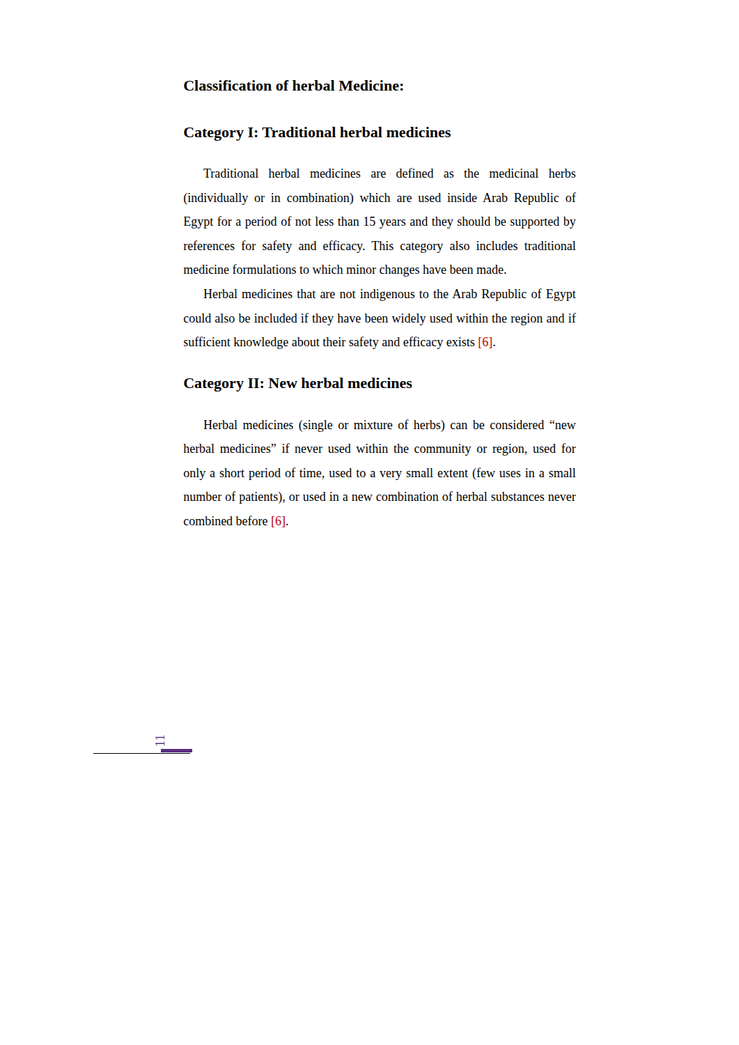Classification of herbal Medicine:
Category I: Traditional herbal medicines
Traditional herbal medicines are defined as the medicinal herbs (individually or in combination) which are used inside Arab Republic of Egypt for a period of not less than 15 years and they should be supported by references for safety and efficacy. This category also includes traditional medicine formulations to which minor changes have been made.
Herbal medicines that are not indigenous to the Arab Republic of Egypt could also be included if they have been widely used within the region and if sufficient knowledge about their safety and efficacy exists [6].
Category II: New herbal medicines
Herbal medicines (single or mixture of herbs) can be considered “new herbal medicines” if never used within the community or region, used for only a short period of time, used to a very small extent (few uses in a small number of patients), or used in a new combination of herbal substances never combined before [6].
11